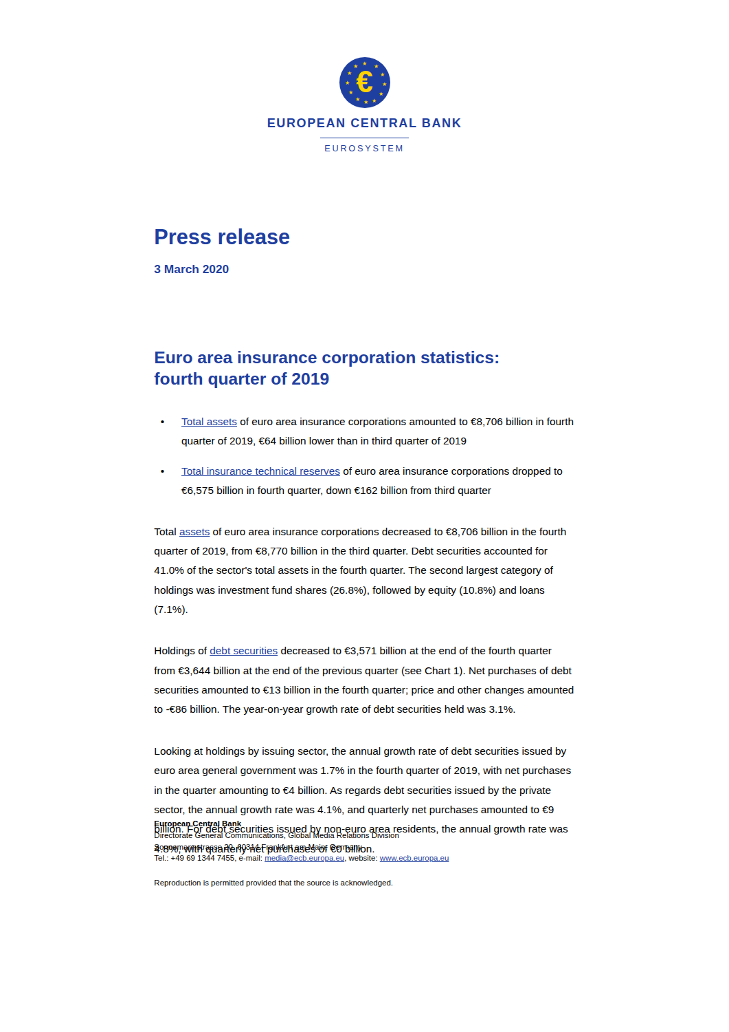★ ★ ★ ★ ★ ★ ★ ★ ★ ★ ★ ★
EUROPEAN CENTRAL BANK
EUROSYSTEM
Press release
3 March 2020
Euro area insurance corporation statistics:
fourth quarter of 2019
Total assets of euro area insurance corporations amounted to €8,706 billion in fourth quarter of 2019, €64 billion lower than in third quarter of 2019
Total insurance technical reserves of euro area insurance corporations dropped to €6,575 billion in fourth quarter, down €162 billion from third quarter
Total assets of euro area insurance corporations decreased to €8,706 billion in the fourth quarter of 2019, from €8,770 billion in the third quarter. Debt securities accounted for 41.0% of the sector's total assets in the fourth quarter. The second largest category of holdings was investment fund shares (26.8%), followed by equity (10.8%) and loans (7.1%).
Holdings of debt securities decreased to €3,571 billion at the end of the fourth quarter from €3,644 billion at the end of the previous quarter (see Chart 1). Net purchases of debt securities amounted to €13 billion in the fourth quarter; price and other changes amounted to -€86 billion. The year-on-year growth rate of debt securities held was 3.1%.
Looking at holdings by issuing sector, the annual growth rate of debt securities issued by euro area general government was 1.7% in the fourth quarter of 2019, with net purchases in the quarter amounting to €4 billion. As regards debt securities issued by the private sector, the annual growth rate was 4.1%, and quarterly net purchases amounted to €9 billion. For debt securities issued by non-euro area residents, the annual growth rate was 4.8%, with quarterly net purchases of €0 billion.
European Central Bank
Directorate General Communications, Global Media Relations Division
Sonnemannstrasse 20, 60314 Frankfurt am Main, Germany
Tel.: +49 69 1344 7455, e-mail: media@ecb.europa.eu, website: www.ecb.europa.eu
Reproduction is permitted provided that the source is acknowledged.